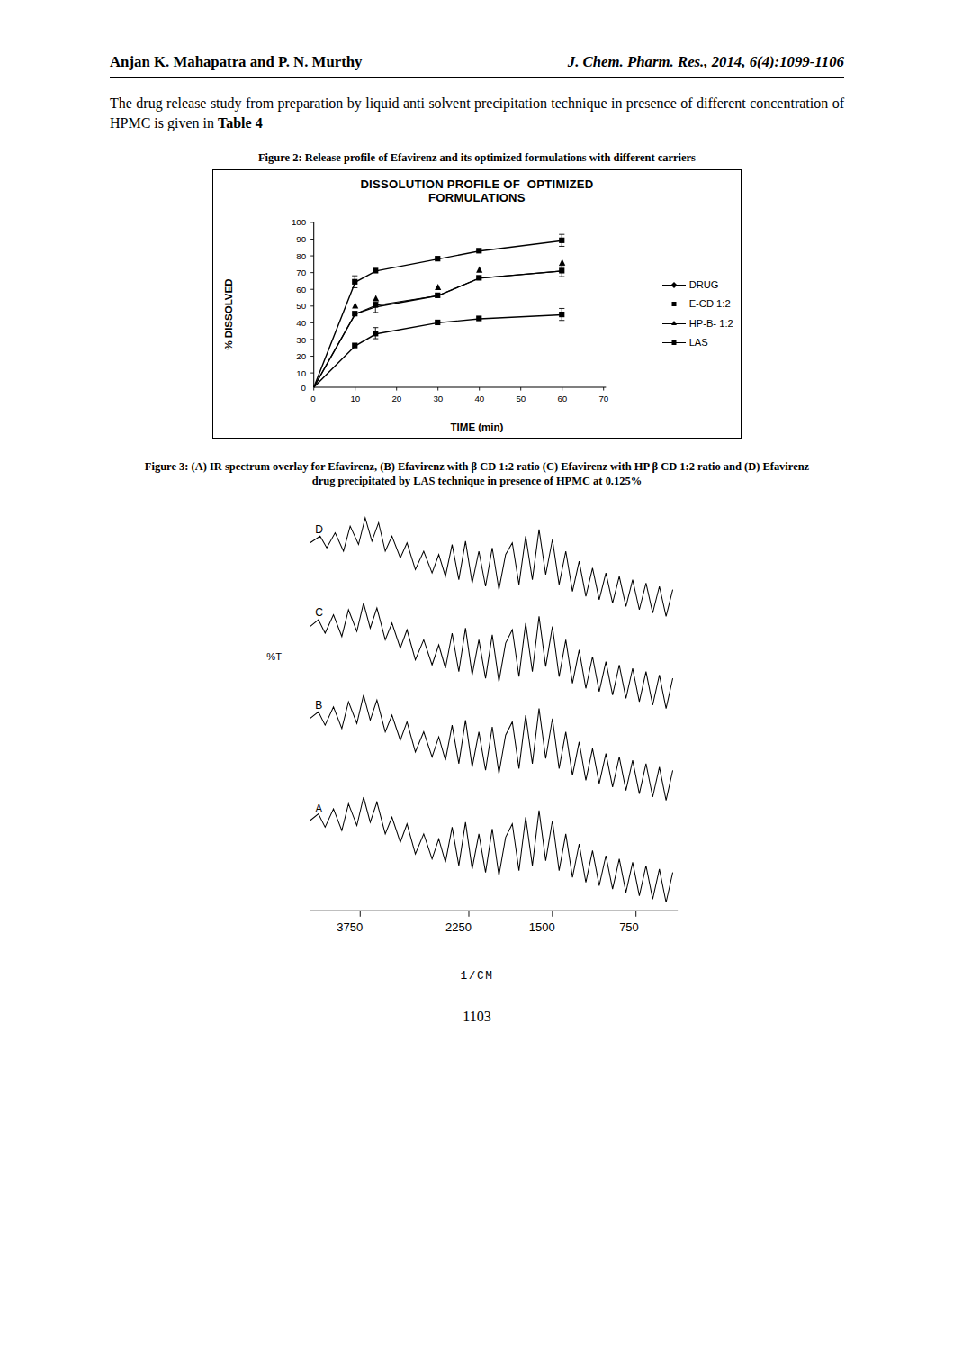Anjan K. Mahapatra and P. N. Murthy J. Chem. Pharm. Res., 2014, 6(4):1099-1106
The drug release study from preparation by liquid anti solvent precipitation technique in presence of different concentration of HPMC is given in Table 4
Figure 2: Release profile of Efavirenz and its optimized formulations with different carriers
DISSOLUTION PROFILE OF OPTIMIZED
FORMULATIONS
% DISSOLVED
100 90 80 70 60 50 40 30 20 10 0 0 10 20 30 40 50 60 70
DRUG
E-CD 1:2
HP-B- 1:2
LAS
TIME (min)
Figure 3: (A) IR spectrum overlay for Efavirenz, (B) Efavirenz with β CD 1:2 ratio (C) Efavirenz with HP β CD 1:2 ratio and (D) Efavirenz drug precipitated by LAS technique in presence of HPMC at 0.125%
%T 3750 2250 1500 750 D C B A
1/CM
1103